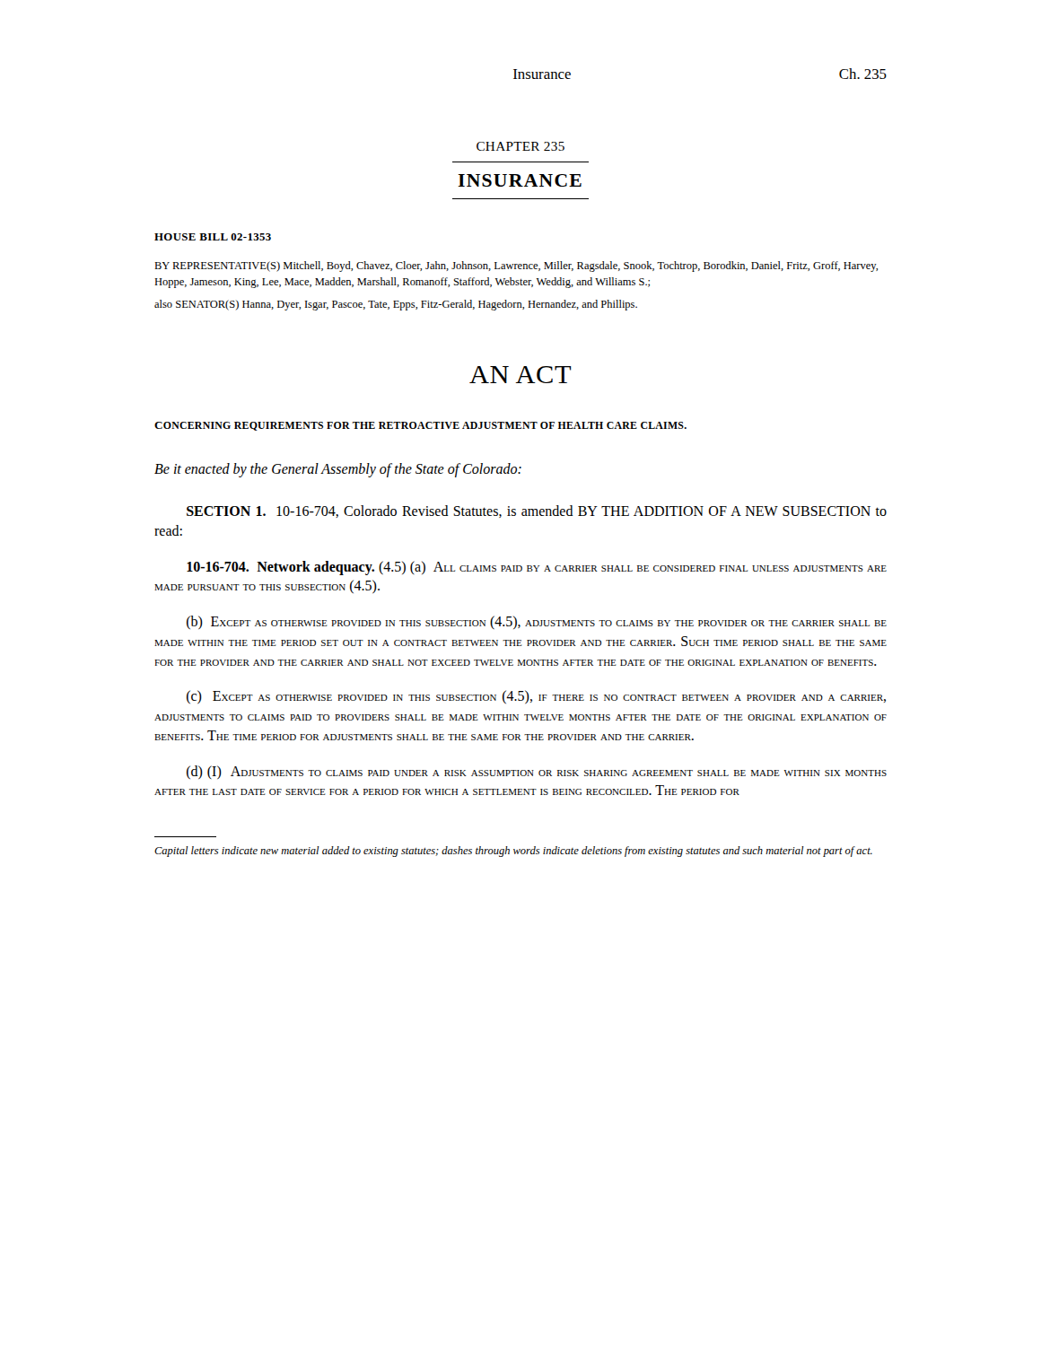Insurance Ch. 235
CHAPTER 235
INSURANCE
HOUSE BILL 02-1353
BY REPRESENTATIVE(S) Mitchell, Boyd, Chavez, Cloer, Jahn, Johnson, Lawrence, Miller, Ragsdale, Snook, Tochtrop, Borodkin, Daniel, Fritz, Groff, Harvey, Hoppe, Jameson, King, Lee, Mace, Madden, Marshall, Romanoff, Stafford, Webster, Weddig, and Williams S.;
also SENATOR(S) Hanna, Dyer, Isgar, Pascoe, Tate, Epps, Fitz-Gerald, Hagedorn, Hernandez, and Phillips.
AN ACT
CONCERNING REQUIREMENTS FOR THE RETROACTIVE ADJUSTMENT OF HEALTH CARE CLAIMS.
Be it enacted by the General Assembly of the State of Colorado:
SECTION 1. 10-16-704, Colorado Revised Statutes, is amended BY THE ADDITION OF A NEW SUBSECTION to read:
10-16-704. Network adequacy. (4.5) (a) All claims paid by a carrier shall be considered final unless adjustments are made pursuant to this subsection (4.5).
(b) Except as otherwise provided in this subsection (4.5), adjustments to claims by the provider or the carrier shall be made within the time period set out in a contract between the provider and the carrier. Such time period shall be the same for the provider and the carrier and shall not exceed twelve months after the date of the original explanation of benefits.
(c) Except as otherwise provided in this subsection (4.5), if there is no contract between a provider and a carrier, adjustments to claims paid to providers shall be made within twelve months after the date of the original explanation of benefits. The time period for adjustments shall be the same for the provider and the carrier.
(d) (I) Adjustments to claims paid under a risk assumption or risk sharing agreement shall be made within six months after the last date of service for a period for which a settlement is being reconciled. The period for
Capital letters indicate new material added to existing statutes; dashes through words indicate deletions from existing statutes and such material not part of act.